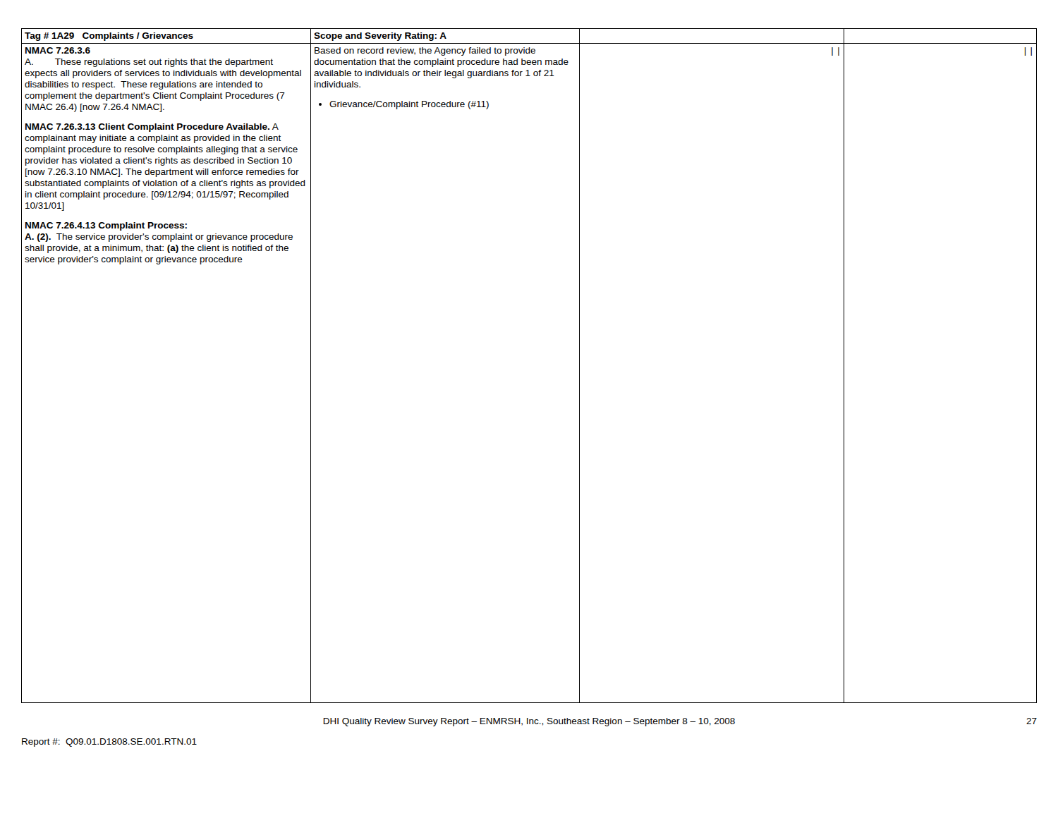| Tag # 1A29 Complaints / Grievances | Scope and Severity Rating: A | | |
| --- | --- | --- | --- |
| NMAC 7.26.3.6 A. These regulations set out rights that the department expects all providers of services to individuals with developmental disabilities to respect. These regulations are intended to complement the department's Client Complaint Procedures (7 NMAC 26.4) [now 7.26.4 NMAC]. NMAC 7.26.3.13 Client Complaint Procedure Available. A complainant may initiate a complaint as provided in the client complaint procedure to resolve complaints alleging that a service provider has violated a client's rights as described in Section 10 [now 7.26.3.10 NMAC]. The department will enforce remedies for substantiated complaints of violation of a client's rights as provided in client complaint procedure. [09/12/94; 01/15/97; Recompiled 10/31/01] NMAC 7.26.4.13 Complaint Process: A. (2). The service provider's complaint or grievance procedure shall provide, at a minimum, that: (a) the client is notified of the service provider's complaint or grievance procedure | Based on record review, the Agency failed to provide documentation that the complaint procedure had been made available to individuals or their legal guardians for 1 of 21 individuals. Grievance/Complaint Procedure (#11) | / / | / / |
DHI Quality Review Survey Report – ENMRSH, Inc., Southeast Region – September 8 – 10, 2008
27
Report #: Q09.01.D1808.SE.001.RTN.01